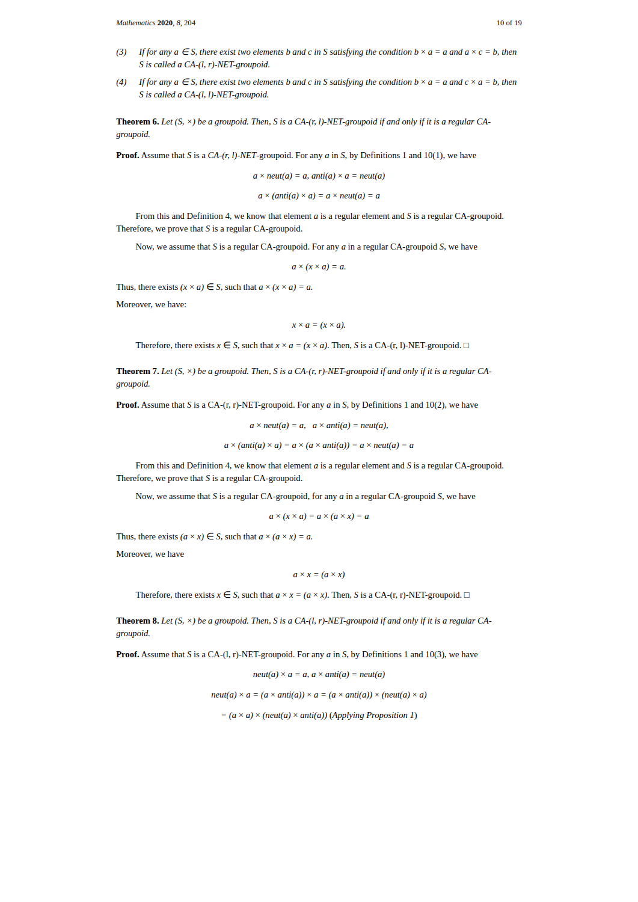Mathematics 2020, 8, 204
10 of 19
(3) If for any a ∈ S, there exist two elements b and c in S satisfying the condition b × a = a and a × c = b, then S is called a CA-(l, r)-NET-groupoid.
(4) If for any a ∈ S, there exist two elements b and c in S satisfying the condition b × a = a and c × a = b, then S is called a CA-(l, l)-NET-groupoid.
Theorem 6. Let (S, ×) be a groupoid. Then, S is a CA-(r, l)-NET-groupoid if and only if it is a regular CA-groupoid.
Proof. Assume that S is a CA-(r, l)-NET-groupoid. For any a in S, by Definitions 1 and 10(1), we have
a × neut(a) = a, anti(a) × a = neut(a)
a × (anti(a) × a) = a × neut(a) = a
From this and Definition 4, we know that element a is a regular element and S is a regular CA-groupoid. Therefore, we prove that S is a regular CA-groupoid.
Now, we assume that S is a regular CA-groupoid. For any a in a regular CA-groupoid S, we have
a × (x × a) = a.
Thus, there exists (x × a) ∈ S, such that a × (x × a) = a.
Moreover, we have:
x × a = (x × a).
Therefore, there exists x ∈ S, such that x × a = (x × a). Then, S is a CA-(r, l)-NET-groupoid. □
Theorem 7. Let (S, ×) be a groupoid. Then, S is a CA-(r, r)-NET-groupoid if and only if it is a regular CA-groupoid.
Proof. Assume that S is a CA-(r, r)-NET-groupoid. For any a in S, by Definitions 1 and 10(2), we have
a × neut(a) = a, a × anti(a) = neut(a),
a × (anti(a) × a) = a × (a × anti(a)) = a × neut(a) = a
From this and Definition 4, we know that element a is a regular element and S is a regular CA-groupoid. Therefore, we prove that S is a regular CA-groupoid.
Now, we assume that S is a regular CA-groupoid, for any a in a regular CA-groupoid S, we have
a × (x × a) = a × (a × x) = a
Thus, there exists (a × x) ∈ S, such that a × (a × x) = a.
Moreover, we have
a × x = (a × x)
Therefore, there exists x ∈ S, such that a × x = (a × x). Then, S is a CA-(r, r)-NET-groupoid. □
Theorem 8. Let (S, ×) be a groupoid. Then, S is a CA-(l, r)-NET-groupoid if and only if it is a regular CA-groupoid.
Proof. Assume that S is a CA-(l, r)-NET-groupoid. For any a in S, by Definitions 1 and 10(3), we have
neut(a) × a = a, a × anti(a) = neut(a)
neut(a) × a = (a × anti(a)) × a = (a × anti(a)) × (neut(a) × a)
= (a × a) × (neut(a) × anti(a)) (Applying Proposition 1)